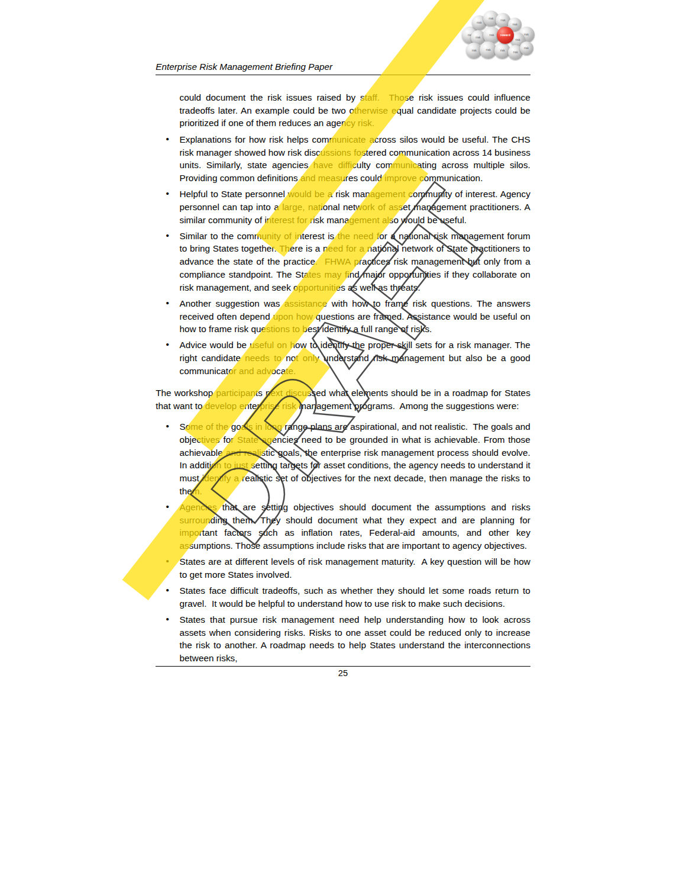Enterprise Risk Management Briefing Paper
risk
risk
risk
risk
risk
risk
risk
risk
reward
risk
risk
risk
risk
risk
risk
could document the risk issues raised by staff. Those risk issues could influence tradeoffs later. An example could be two otherwise equal candidate projects could be prioritized if one of them reduces an agency risk.
Explanations for how risk helps communicate across silos would be useful. The CHS risk manager showed how risk discussions fostered communication across 14 business units. Similarly, state agencies have difficulty communicating across multiple silos. Providing common definitions and measures could improve communication.
Helpful to State personnel would be a risk management community of interest. Agency personnel can tap into a large, national network of asset management practitioners. A similar community of interest for risk management also would be useful.
Similar to the community of interest is the need for a national risk management forum to bring States together. There is a need for a national network of State practitioners to advance the state of the practice. FHWA practices risk management but only from a compliance standpoint. The States may find major opportunities if they collaborate on risk management, and seek opportunities as well as threats.
Another suggestion was assistance with how to frame risk questions. The answers received often depend upon how questions are framed. Assistance would be useful on how to frame risk questions to best identify a full range of risks.
Advice would be useful on how to identify the proper skill sets for a risk manager. The right candidate needs to not only understand risk management but also be a good communicator and advocate.
The workshop participants next discussed what elements should be in a roadmap for States that want to develop enterprise risk management programs. Among the suggestions were:
Some of the goals in long range plans are aspirational, and not realistic. The goals and objectives for State agencies need to be grounded in what is achievable. From those achievable and realistic goals, the enterprise risk management process should evolve. In addition to just setting targets for asset conditions, the agency needs to understand it must identify a realistic set of objectives for the next decade, then manage the risks to them.
Agencies that are setting objectives should document the assumptions and risks surrounding them. They should document what they expect and are planning for important factors such as inflation rates, Federal-aid amounts, and other key assumptions. Those assumptions include risks that are important to agency objectives.
States are at different levels of risk management maturity. A key question will be how to get more States involved.
States face difficult tradeoffs, such as whether they should let some roads return to gravel. It would be helpful to understand how to use risk to make such decisions.
States that pursue risk management need help understanding how to look across assets when considering risks. Risks to one asset could be reduced only to increase the risk to another. A roadmap needs to help States understand the interconnections between risks,
DRAFT
25